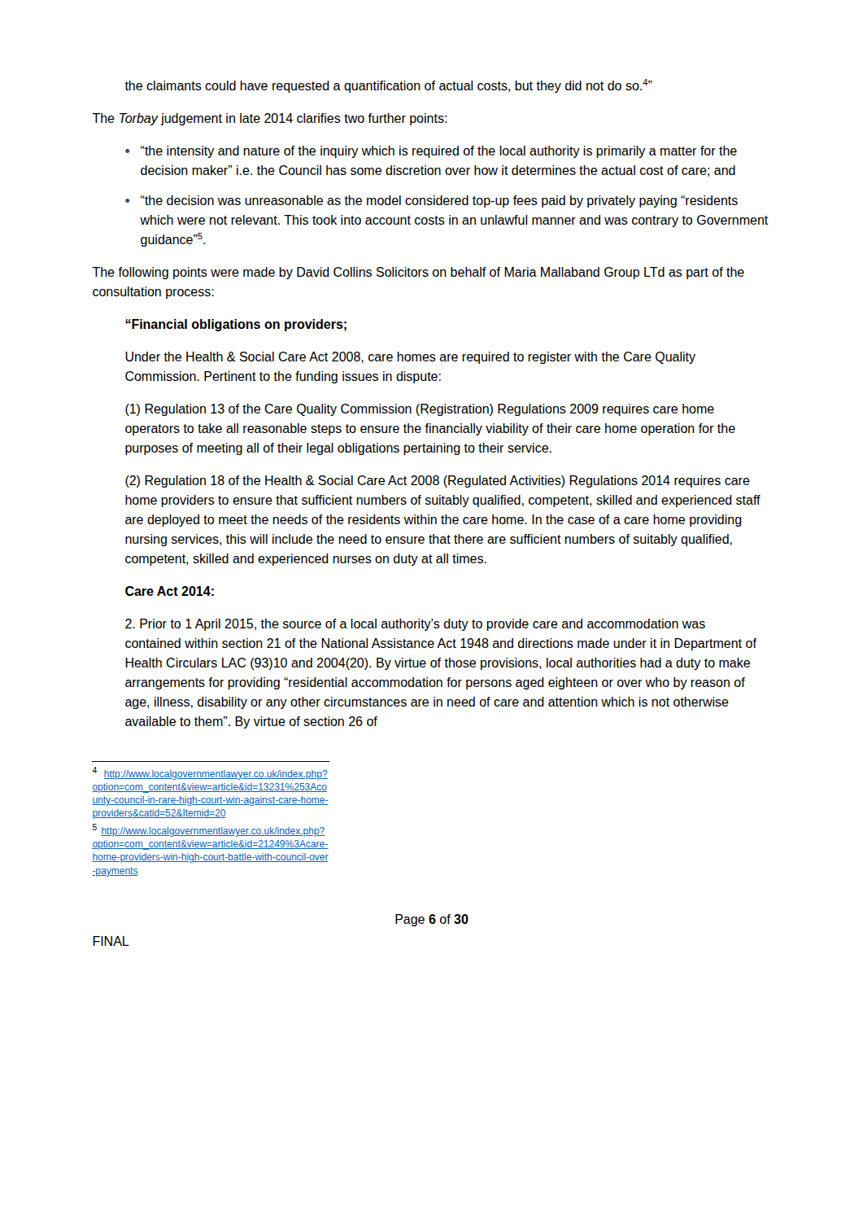the claimants could have requested a quantification of actual costs, but they did not do so.4”
The Torbay judgement in late 2014 clarifies two further points:
“the intensity and nature of the inquiry which is required of the local authority is primarily a matter for the decision maker” i.e. the Council has some discretion over how it determines the actual cost of care; and
“the decision was unreasonable as the model considered top-up fees paid by privately paying “residents which were not relevant. This took into account costs in an unlawful manner and was contrary to Government guidance”5.
The following points were made by David Collins Solicitors on behalf of Maria Mallaband Group LTd as part of the consultation process:
“Financial obligations on providers;
Under the Health & Social Care Act 2008, care homes are required to register with the Care Quality Commission. Pertinent to the funding issues in dispute:
(1) Regulation 13 of the Care Quality Commission (Registration) Regulations 2009 requires care home operators to take all reasonable steps to ensure the financially viability of their care home operation for the purposes of meeting all of their legal obligations pertaining to their service.
(2) Regulation 18 of the Health & Social Care Act 2008 (Regulated Activities) Regulations 2014 requires care home providers to ensure that sufficient numbers of suitably qualified, competent, skilled and experienced staff are deployed to meet the needs of the residents within the care home. In the case of a care home providing nursing services, this will include the need to ensure that there are sufficient numbers of suitably qualified, competent, skilled and experienced nurses on duty at all times.
Care Act 2014:
2. Prior to 1 April 2015, the source of a local authority’s duty to provide care and accommodation was contained within section 21 of the National Assistance Act 1948 and directions made under it in Department of Health Circulars LAC (93)10 and 2004(20). By virtue of those provisions, local authorities had a duty to make arrangements for providing “residential accommodation for persons aged eighteen or over who by reason of age, illness, disability or any other circumstances are in need of care and attention which is not otherwise available to them”. By virtue of section 26 of
4 http://www.localgovernmentlawyer.co.uk/index.php?option=com_content&view=article&id=13231%253Acounty-council-in-rare-high-court-win-against-care-home-providers&catid=52&Itemid=20
5 http://www.localgovernmentlawyer.co.uk/index.php?option=com_content&view=article&id=21249%3Acare-home-providers-win-high-court-battle-with-council-over-payments
Page 6 of 30
FINAL